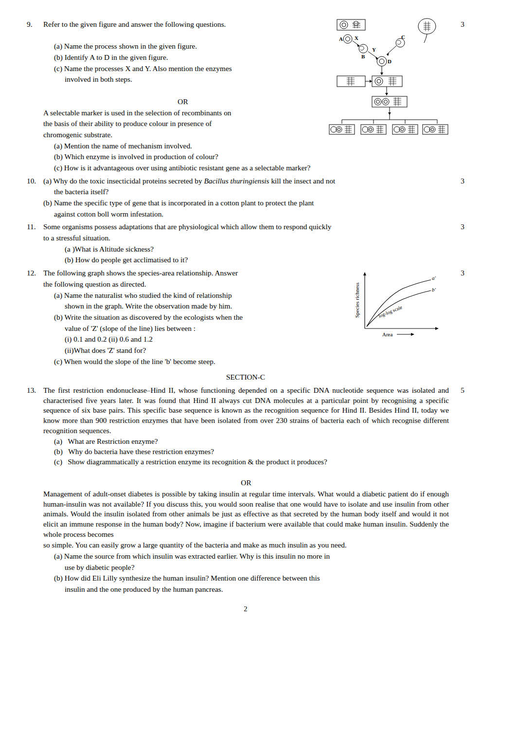9.
A X B Y C D
Refer to the given figure and answer the following questions.
(a) Name the process shown in the given figure.
(b) Identify A to D in the given figure.
(c) Name the processes X and Y. Also mention the enzymes
involved in both steps.
OR
A selectable marker is used in the selection of recombinants on
the basis of their ability to produce colour in presence of
chromogenic substrate.
(a) Mention the name of mechanism involved.
(b) Which enzyme is involved in production of colour?
(c) How is it advantageous over using antibiotic resistant gene as a selectable marker?
3
10.
(a) Why do the toxic insecticidal proteins secreted by Bacillus thuringiensis kill the insect and not
the bacteria itself?
(b) Name the specific type of gene that is incorporated in a cotton plant to protect the plant
against cotton boll worm infestation.
3
11.
Some organisms possess adaptations that are physiological which allow them to respond quickly
to a stressful situation.
(a )What is Altitude sickness?
(b) How do people get acclimatised to it?
3
12.
Species richness Area a' b' log-log scale
The following graph shows the species-area relationship. Answer
the following question as directed.
(a) Name the naturalist who studied the kind of relationship
shown in the graph. Write the observation made by him.
(b) Write the situation as discovered by the ecologists when the
value of 'Z' (slope of the line) lies between :
(i) 0.1 and 0.2 (ii) 0.6 and 1.2
(ii)What does 'Z' stand for?
(c) When would the slope of the line 'b' become steep.
3
SECTION-C
13.
The first restriction endonuclease–Hind II, whose functioning depended on a specific DNA nucleotide sequence was isolated and characterised five years later. It was found that Hind II always cut DNA molecules at a particular point by recognising a specific sequence of six base pairs. This specific base sequence is known as the recognition sequence for Hind II. Besides Hind II, today we know more than 900 restriction enzymes that have been isolated from over 230 strains of bacteria each of which recognise different recognition sequences.
(a) What are Restriction enzyme?
(b) Why do bacteria have these restriction enzymes?
(c) Show diagrammatically a restriction enzyme its recognition & the product it produces?
OR
Management of adult-onset diabetes is possible by taking insulin at regular time intervals. What would a diabetic patient do if enough human-insulin was not available? If you discuss this, you would soon realise that one would have to isolate and use insulin from other animals. Would the insulin isolated from other animals be just as effective as that secreted by the human body itself and would it not elicit an immune response in the human body? Now, imagine if bacterium were available that could make human insulin. Suddenly the whole process becomes
so simple. You can easily grow a large quantity of the bacteria and make as much insulin as you need.
(a) Name the source from which insulin was extracted earlier. Why is this insulin no more in
use by diabetic people?
(b) How did Eli Lilly synthesize the human insulin? Mention one difference between this
insulin and the one produced by the human pancreas.
5
2